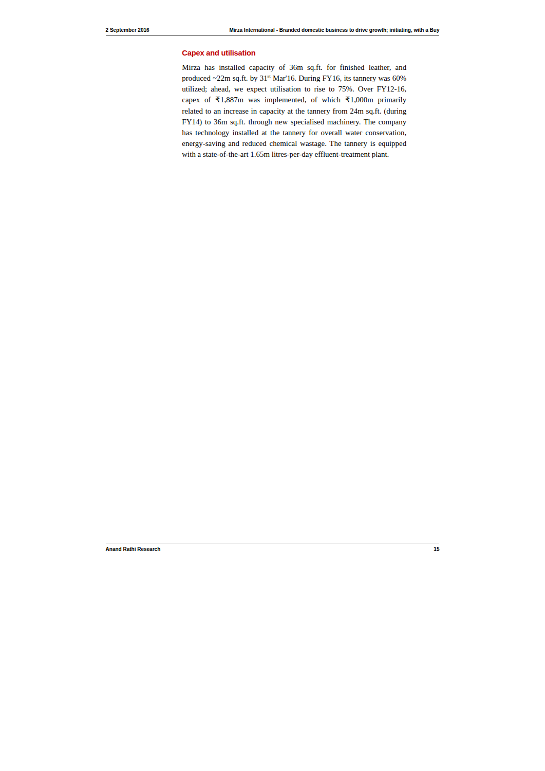2 September 2016
Mirza International - Branded domestic business to drive growth; initiating, with a Buy
Capex and utilisation
Mirza has installed capacity of 36m sq.ft. for finished leather, and produced ~22m sq.ft. by 31st Mar'16. During FY16, its tannery was 60% utilized; ahead, we expect utilisation to rise to 75%. Over FY12-16, capex of ₹1,887m was implemented, of which ₹1,000m primarily related to an increase in capacity at the tannery from 24m sq.ft. (during FY14) to 36m sq.ft. through new specialised machinery. The company has technology installed at the tannery for overall water conservation, energy-saving and reduced chemical wastage. The tannery is equipped with a state-of-the-art 1.65m litres-per-day effluent-treatment plant.
Anand Rathi Research
15